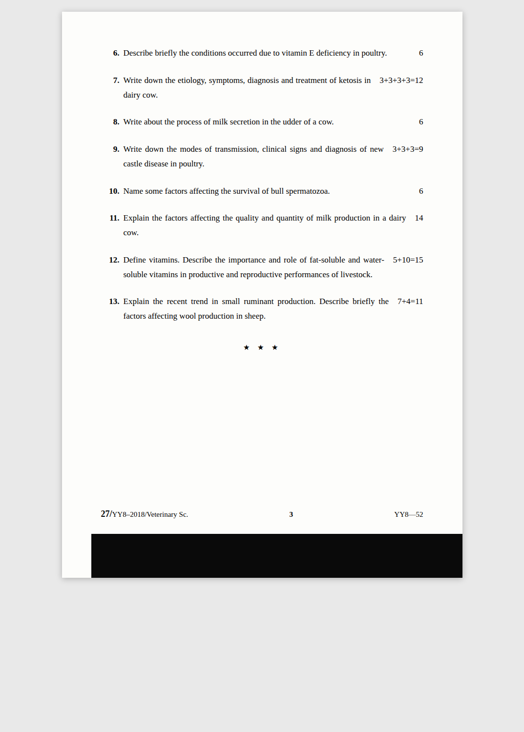6. 6 Describe briefly the conditions occurred due to vitamin E deficiency in poultry.
7. 3+3+3+3=12 Write down the etiology, symptoms, diagnosis and treatment of ketosis in dairy cow.
8. 6 Write about the process of milk secretion in the udder of a cow.
9. 3+3+3=9 Write down the modes of transmission, clinical signs and diagnosis of new castle disease in poultry.
10. 6 Name some factors affecting the survival of bull spermatozoa.
11. 14 Explain the factors affecting the quality and quantity of milk production in a dairy cow.
12. 5+10=15 Define vitamins. Describe the importance and role of fat-soluble and water-soluble vitamins in productive and reproductive performances of livestock.
13. 7+4=11 Explain the recent trend in small ruminant production. Describe briefly the factors affecting wool production in sheep.
★ ★ ★
27/YY8–2018/Veterinary Sc.
3
YY8—52